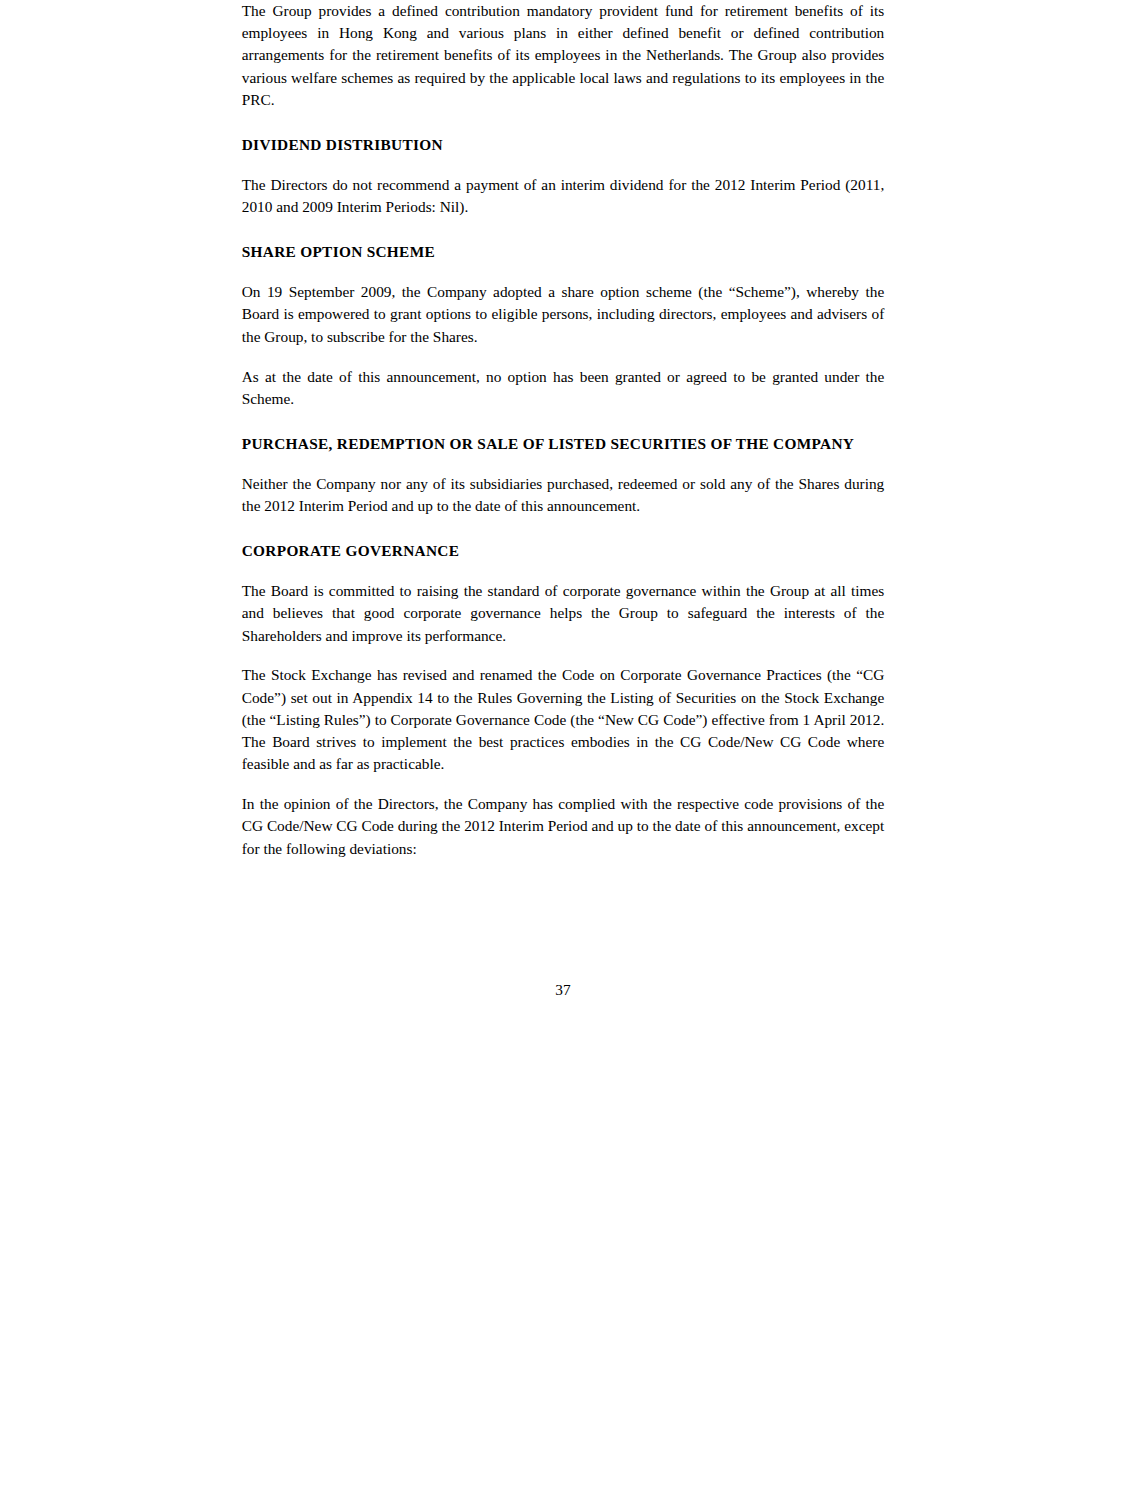The Group provides a defined contribution mandatory provident fund for retirement benefits of its employees in Hong Kong and various plans in either defined benefit or defined contribution arrangements for the retirement benefits of its employees in the Netherlands. The Group also provides various welfare schemes as required by the applicable local laws and regulations to its employees in the PRC.
Dividend Distribution
The Directors do not recommend a payment of an interim dividend for the 2012 Interim Period (2011, 2010 and 2009 Interim Periods: Nil).
Share Option Scheme
On 19 September 2009, the Company adopted a share option scheme (the “Scheme”), whereby the Board is empowered to grant options to eligible persons, including directors, employees and advisers of the Group, to subscribe for the Shares.
As at the date of this announcement, no option has been granted or agreed to be granted under the Scheme.
Purchase, Redemption or Sale of Listed Securities of the Company
Neither the Company nor any of its subsidiaries purchased, redeemed or sold any of the Shares during the 2012 Interim Period and up to the date of this announcement.
Corporate Governance
The Board is committed to raising the standard of corporate governance within the Group at all times and believes that good corporate governance helps the Group to safeguard the interests of the Shareholders and improve its performance.
The Stock Exchange has revised and renamed the Code on Corporate Governance Practices (the “CG Code”) set out in Appendix 14 to the Rules Governing the Listing of Securities on the Stock Exchange (the “Listing Rules”) to Corporate Governance Code (the “New CG Code”) effective from 1 April 2012. The Board strives to implement the best practices embodies in the CG Code/New CG Code where feasible and as far as practicable.
In the opinion of the Directors, the Company has complied with the respective code provisions of the CG Code/New CG Code during the 2012 Interim Period and up to the date of this announcement, except for the following deviations:
37